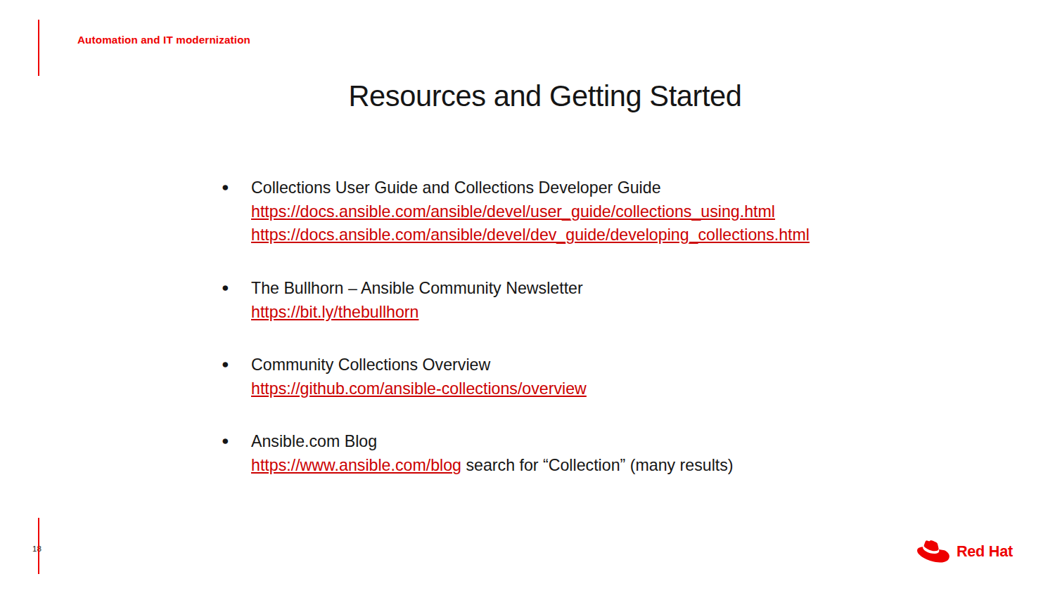Automation and IT modernization
Resources and Getting Started
Collections User Guide and Collections Developer Guide https://docs.ansible.com/ansible/devel/user_guide/collections_using.html
https://docs.ansible.com/ansible/devel/dev_guide/developing_collections.html
The Bullhorn – Ansible Community Newsletter https://bit.ly/thebullhorn
Community Collections Overview https://github.com/ansible-collections/overview
Ansible.com Blog https://www.ansible.com/blog search for “Collection” (many results)
18
Red Hat